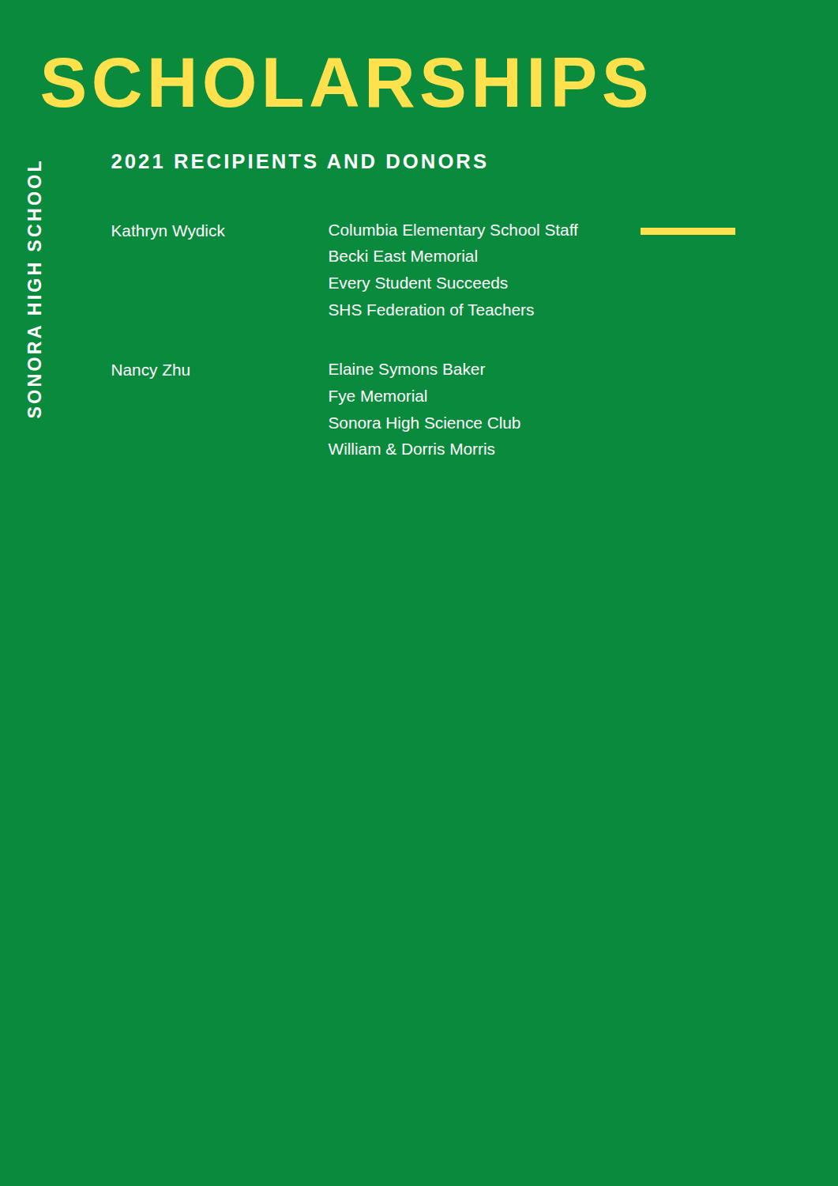SCHOLARSHIPS
2021 RECIPIENTS AND DONORS
SONORA HIGH SCHOOL
Kathryn Wydick
Columbia Elementary School Staff
Becki East Memorial
Every Student Succeeds
SHS Federation of Teachers
Nancy Zhu
Elaine Symons Baker
Fye Memorial
Sonora High Science Club
William & Dorris Morris